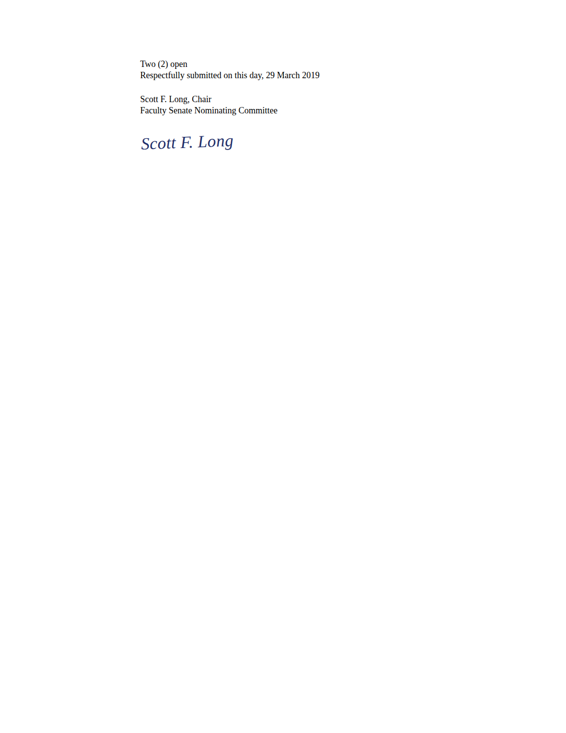Two (2) open
Respectfully submitted on this day, 29 March 2019
Scott F. Long, Chair
Faculty Senate Nominating Committee
Scott F. Long